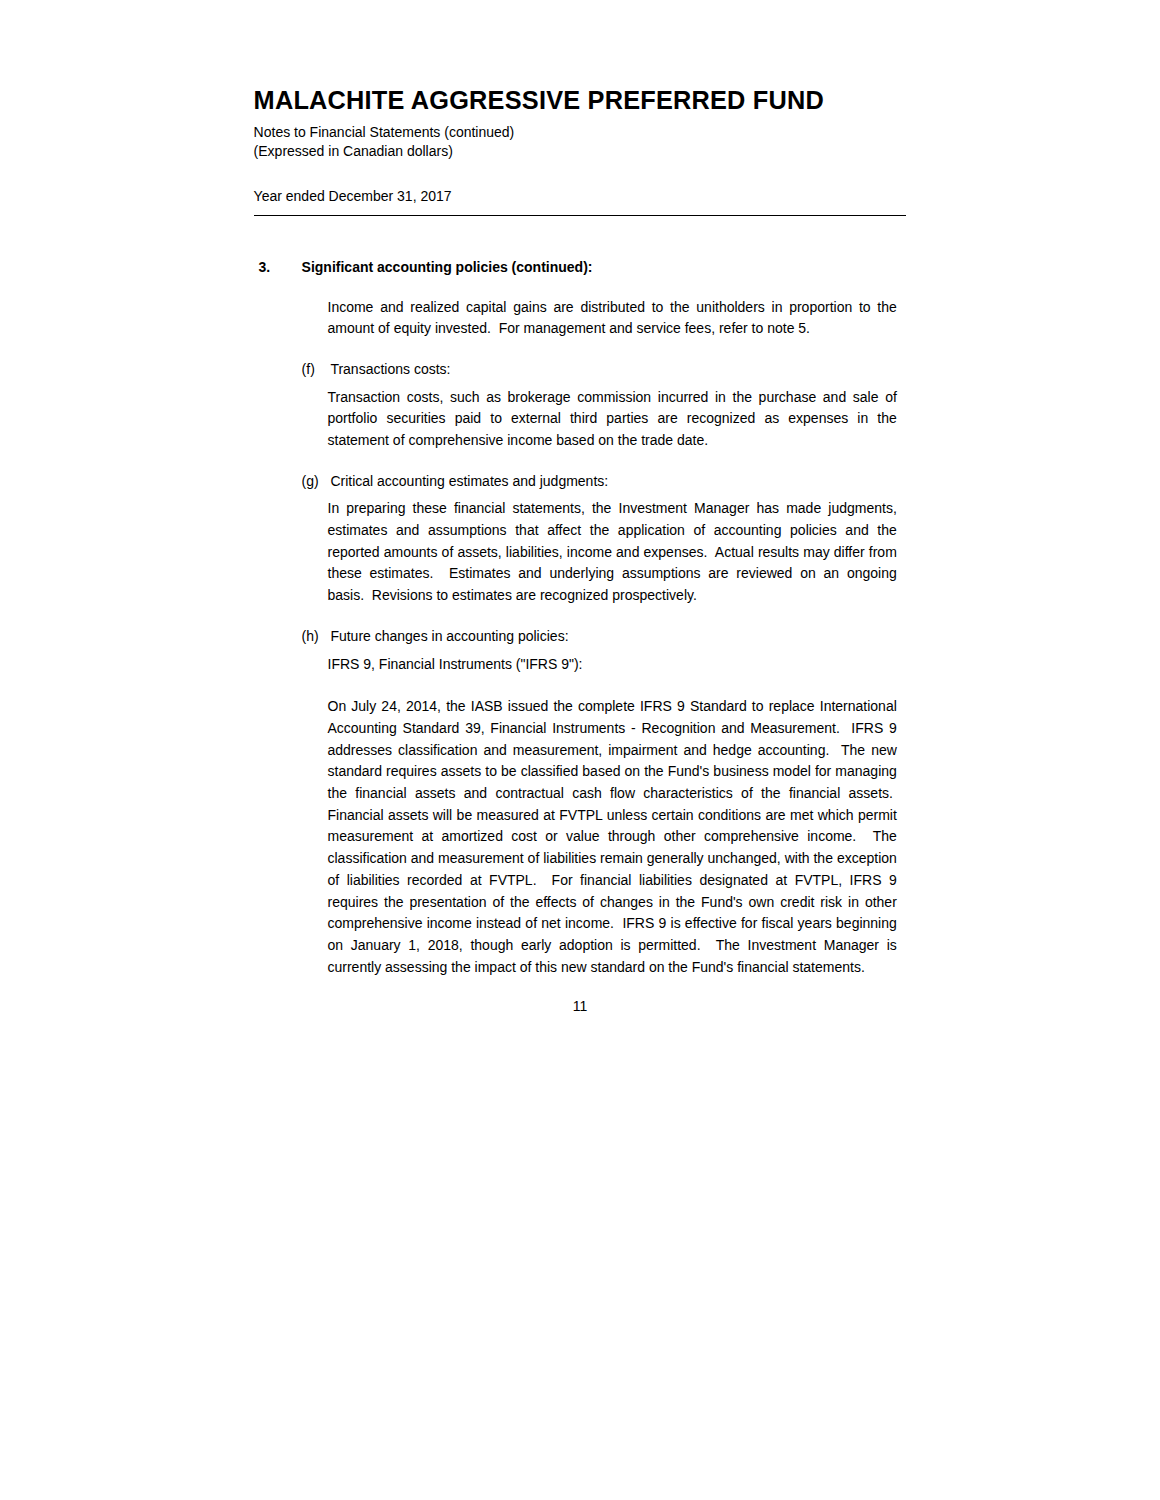MALACHITE AGGRESSIVE PREFERRED FUND
Notes to Financial Statements (continued)
(Expressed in Canadian dollars)
Year ended December 31, 2017
3.
Significant accounting policies (continued):
Income and realized capital gains are distributed to the unitholders in proportion to the amount of equity invested. For management and service fees, refer to note 5.
(f)
Transactions costs:
Transaction costs, such as brokerage commission incurred in the purchase and sale of portfolio securities paid to external third parties are recognized as expenses in the statement of comprehensive income based on the trade date.
(g)
Critical accounting estimates and judgments:
In preparing these financial statements, the Investment Manager has made judgments, estimates and assumptions that affect the application of accounting policies and the reported amounts of assets, liabilities, income and expenses. Actual results may differ from these estimates. Estimates and underlying assumptions are reviewed on an ongoing basis. Revisions to estimates are recognized prospectively.
(h)
Future changes in accounting policies:
IFRS 9, Financial Instruments ("IFRS 9"):
On July 24, 2014, the IASB issued the complete IFRS 9 Standard to replace International Accounting Standard 39, Financial Instruments - Recognition and Measurement. IFRS 9 addresses classification and measurement, impairment and hedge accounting. The new standard requires assets to be classified based on the Fund's business model for managing the financial assets and contractual cash flow characteristics of the financial assets. Financial assets will be measured at FVTPL unless certain conditions are met which permit measurement at amortized cost or value through other comprehensive income. The classification and measurement of liabilities remain generally unchanged, with the exception of liabilities recorded at FVTPL. For financial liabilities designated at FVTPL, IFRS 9 requires the presentation of the effects of changes in the Fund's own credit risk in other comprehensive income instead of net income. IFRS 9 is effective for fiscal years beginning on January 1, 2018, though early adoption is permitted. The Investment Manager is currently assessing the impact of this new standard on the Fund's financial statements.
11